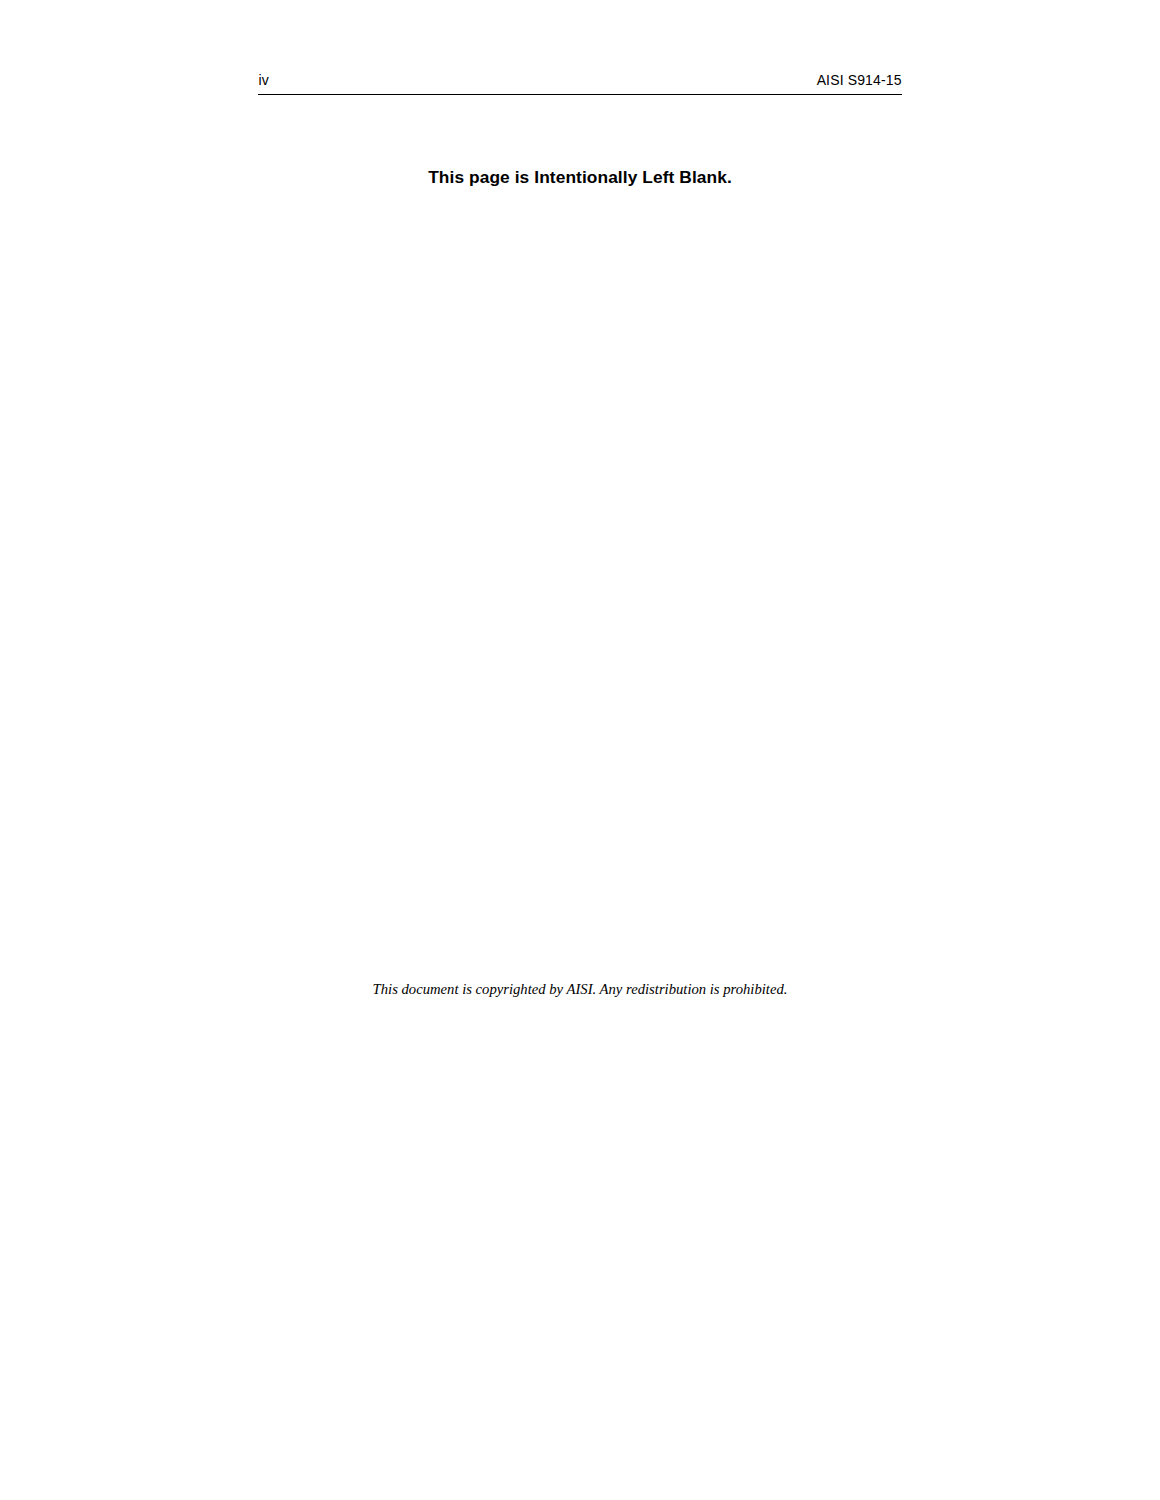iv AISI S914-15
This page is Intentionally Left Blank.
This document is copyrighted by AISI. Any redistribution is prohibited.